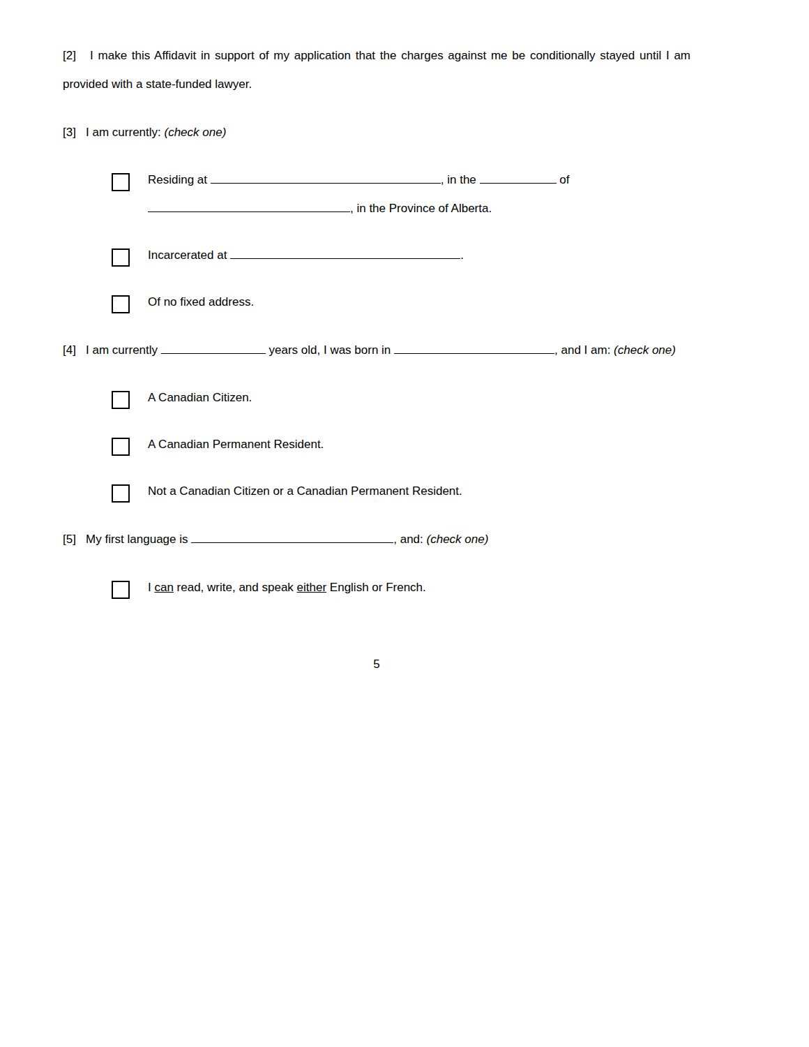[2] I make this Affidavit in support of my application that the charges against me be conditionally stayed until I am provided with a state-funded lawyer.
[3] I am currently: (check one)
Residing at , in the of , in the Province of Alberta.
Incarcerated at .
Of no fixed address.
[4] I am currently years old, I was born in , and I am: (check one)
A Canadian Citizen.
A Canadian Permanent Resident.
Not a Canadian Citizen or a Canadian Permanent Resident.
[5] My first language is , and: (check one)
I can read, write, and speak either English or French.
5